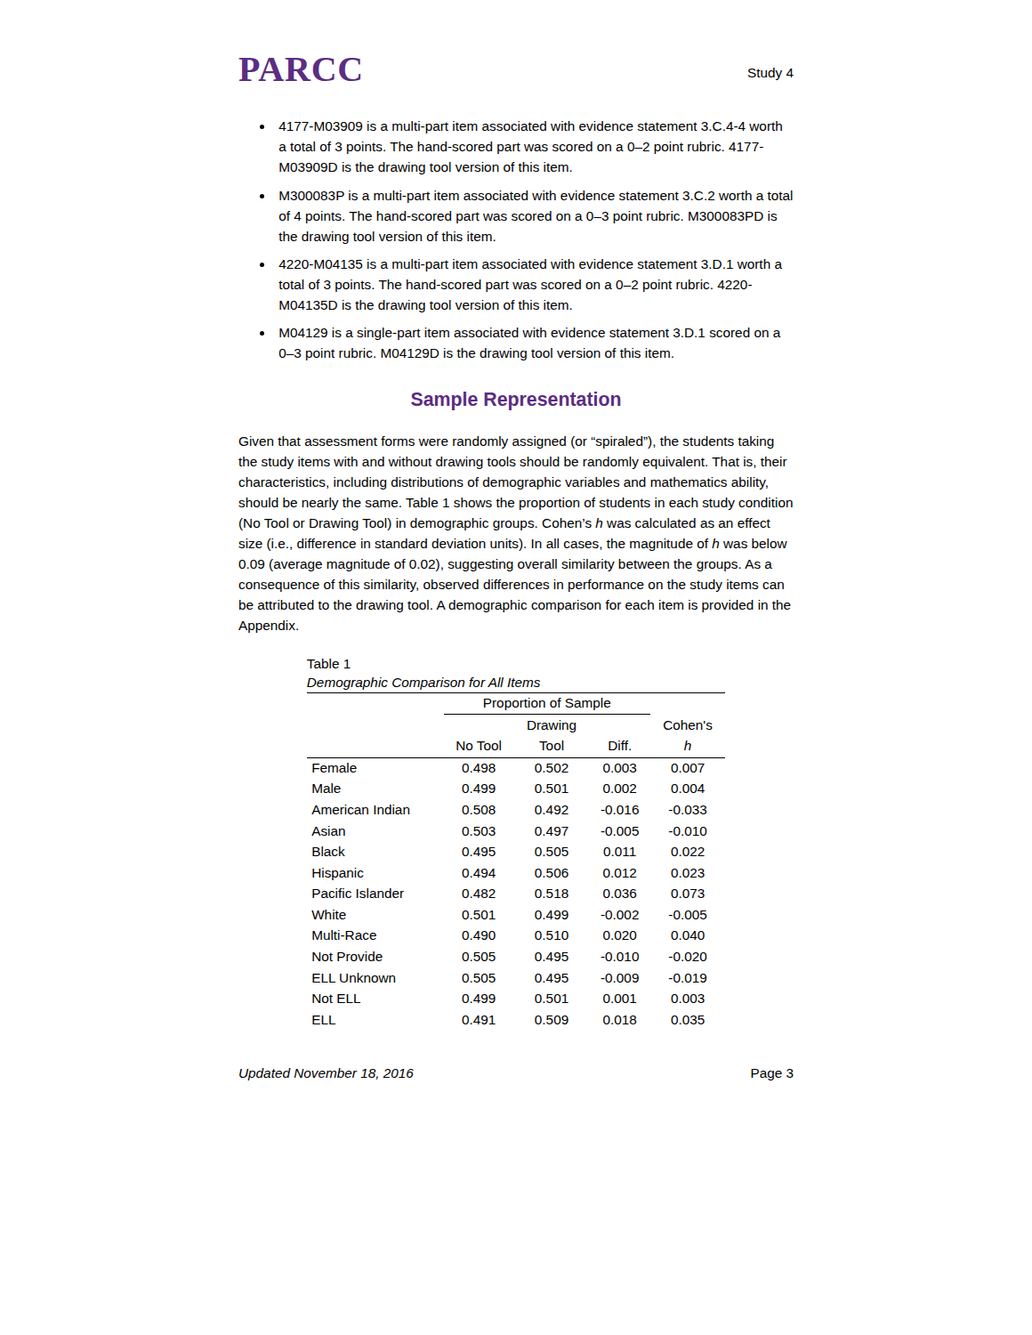PARCC
Study 4
4177-M03909 is a multi-part item associated with evidence statement 3.C.4-4 worth a total of 3 points. The hand-scored part was scored on a 0–2 point rubric. 4177-M03909D is the drawing tool version of this item.
M300083P is a multi-part item associated with evidence statement 3.C.2 worth a total of 4 points. The hand-scored part was scored on a 0–3 point rubric. M300083PD is the drawing tool version of this item.
4220-M04135 is a multi-part item associated with evidence statement 3.D.1 worth a total of 3 points. The hand-scored part was scored on a 0–2 point rubric. 4220-M04135D is the drawing tool version of this item.
M04129 is a single-part item associated with evidence statement 3.D.1 scored on a 0–3 point rubric. M04129D is the drawing tool version of this item.
Sample Representation
Given that assessment forms were randomly assigned (or “spiraled”), the students taking the study items with and without drawing tools should be randomly equivalent. That is, their characteristics, including distributions of demographic variables and mathematics ability, should be nearly the same. Table 1 shows the proportion of students in each study condition (No Tool or Drawing Tool) in demographic groups. Cohen’s h was calculated as an effect size (i.e., difference in standard deviation units). In all cases, the magnitude of h was below 0.09 (average magnitude of 0.02), suggesting overall similarity between the groups. As a consequence of this similarity, observed differences in performance on the study items can be attributed to the drawing tool. A demographic comparison for each item is provided in the Appendix.
Table 1
Demographic Comparison for All Items
| | Proportion of Sample | |
| --- | --- | --- |
| | | Drawing | | Cohen's |
| | No Tool | Tool | Diff. | h |
| Female | 0.498 | 0.502 | 0.003 | 0.007 |
| Male | 0.499 | 0.501 | 0.002 | 0.004 |
| American Indian | 0.508 | 0.492 | -0.016 | -0.033 |
| Asian | 0.503 | 0.497 | -0.005 | -0.010 |
| Black | 0.495 | 0.505 | 0.011 | 0.022 |
| Hispanic | 0.494 | 0.506 | 0.012 | 0.023 |
| Pacific Islander | 0.482 | 0.518 | 0.036 | 0.073 |
| White | 0.501 | 0.499 | -0.002 | -0.005 |
| Multi-Race | 0.490 | 0.510 | 0.020 | 0.040 |
| Not Provide | 0.505 | 0.495 | -0.010 | -0.020 |
| ELL Unknown | 0.505 | 0.495 | -0.009 | -0.019 |
| Not ELL | 0.499 | 0.501 | 0.001 | 0.003 |
| ELL | 0.491 | 0.509 | 0.018 | 0.035 |
Updated November 18, 2016 Page 3